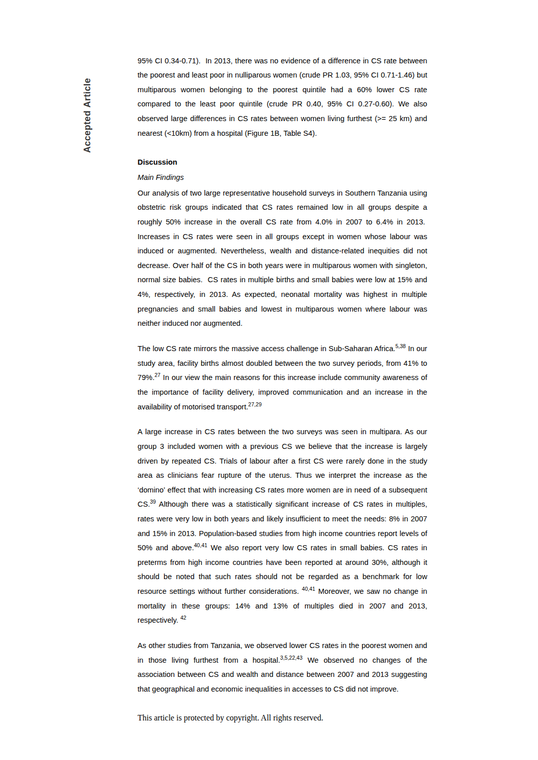Accepted Article
95% CI 0.34-0.71). In 2013, there was no evidence of a difference in CS rate between the poorest and least poor in nulliparous women (crude PR 1.03, 95% CI 0.71-1.46) but multiparous women belonging to the poorest quintile had a 60% lower CS rate compared to the least poor quintile (crude PR 0.40, 95% CI 0.27-0.60). We also observed large differences in CS rates between women living furthest (>= 25 km) and nearest (<10km) from a hospital (Figure 1B, Table S4).
Discussion
Main Findings
Our analysis of two large representative household surveys in Southern Tanzania using obstetric risk groups indicated that CS rates remained low in all groups despite a roughly 50% increase in the overall CS rate from 4.0% in 2007 to 6.4% in 2013. Increases in CS rates were seen in all groups except in women whose labour was induced or augmented. Nevertheless, wealth and distance-related inequities did not decrease. Over half of the CS in both years were in multiparous women with singleton, normal size babies. CS rates in multiple births and small babies were low at 15% and 4%, respectively, in 2013. As expected, neonatal mortality was highest in multiple pregnancies and small babies and lowest in multiparous women where labour was neither induced nor augmented.
The low CS rate mirrors the massive access challenge in Sub-Saharan Africa.5,38 In our study area, facility births almost doubled between the two survey periods, from 41% to 79%.27 In our view the main reasons for this increase include community awareness of the importance of facility delivery, improved communication and an increase in the availability of motorised transport.27,29
A large increase in CS rates between the two surveys was seen in multipara. As our group 3 included women with a previous CS we believe that the increase is largely driven by repeated CS. Trials of labour after a first CS were rarely done in the study area as clinicians fear rupture of the uterus. Thus we interpret the increase as the ‘domino’ effect that with increasing CS rates more women are in need of a subsequent CS.39 Although there was a statistically significant increase of CS rates in multiples, rates were very low in both years and likely insufficient to meet the needs: 8% in 2007 and 15% in 2013. Population-based studies from high income countries report levels of 50% and above.40,41 We also report very low CS rates in small babies. CS rates in preterms from high income countries have been reported at around 30%, although it should be noted that such rates should not be regarded as a benchmark for low resource settings without further considerations. 40,41 Moreover, we saw no change in mortality in these groups: 14% and 13% of multiples died in 2007 and 2013, respectively. 42
As other studies from Tanzania, we observed lower CS rates in the poorest women and in those living furthest from a hospital.3,5,22,43 We observed no changes of the association between CS and wealth and distance between 2007 and 2013 suggesting that geographical and economic inequalities in accesses to CS did not improve.
This article is protected by copyright. All rights reserved.